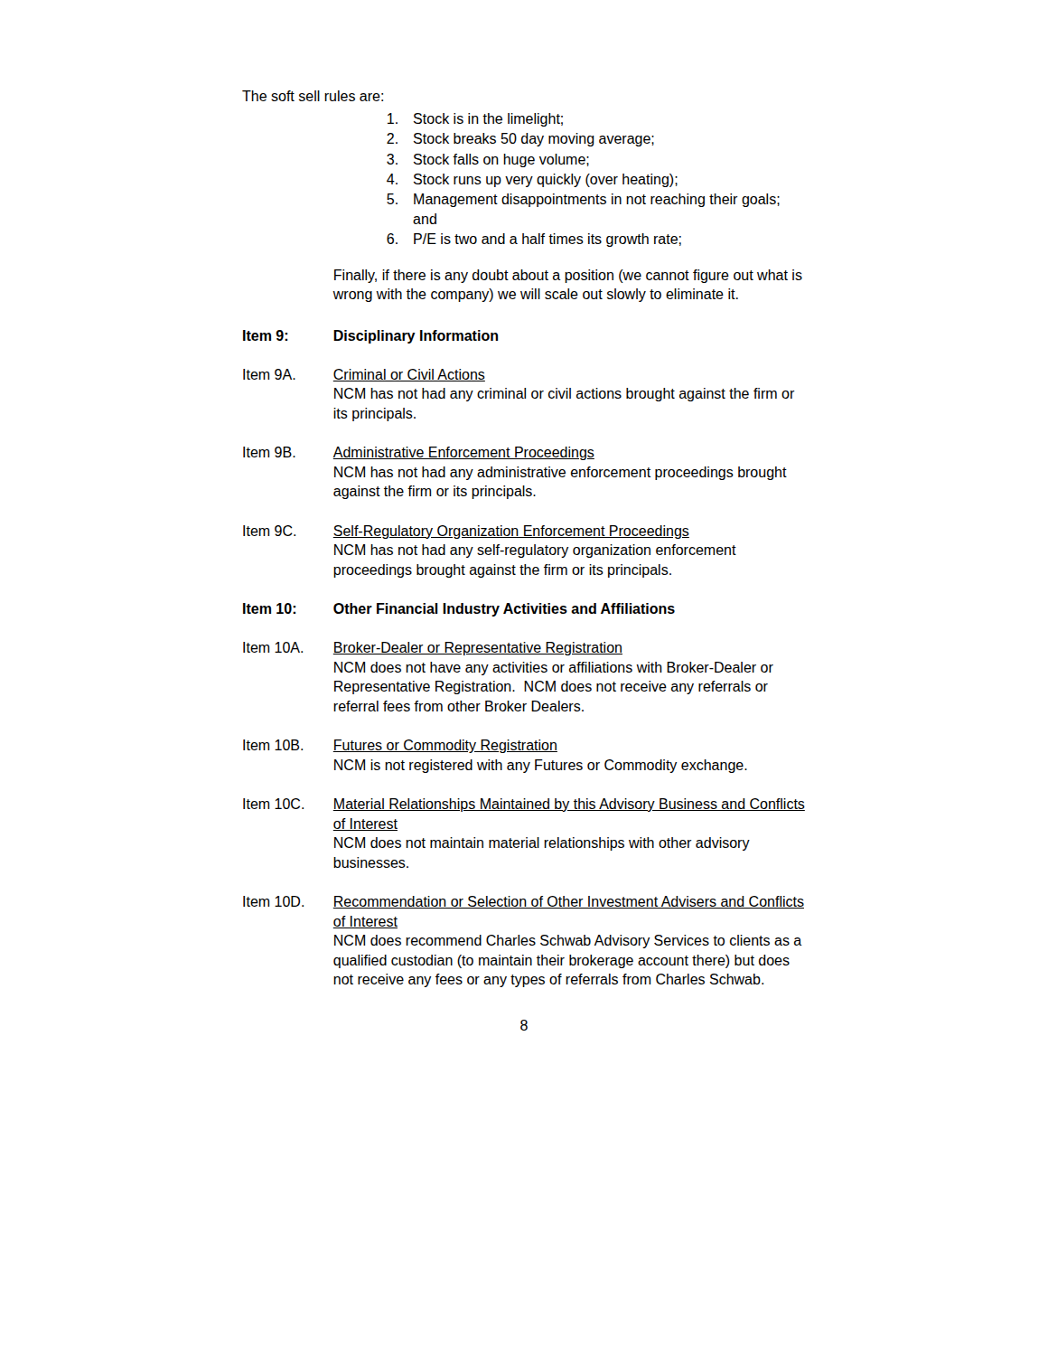The soft sell rules are:
Stock is in the limelight;
Stock breaks 50 day moving average;
Stock falls on huge volume;
Stock runs up very quickly (over heating);
Management disappointments in not reaching their goals; and
P/E is two and a half times its growth rate;
Finally, if there is any doubt about a position (we cannot figure out what is wrong with the company) we will scale out slowly to eliminate it.
Item 9: Disciplinary Information
Item 9A. Criminal or Civil Actions NCM has not had any criminal or civil actions brought against the firm or its principals.
Item 9B. Administrative Enforcement Proceedings NCM has not had any administrative enforcement proceedings brought against the firm or its principals.
Item 9C. Self-Regulatory Organization Enforcement Proceedings NCM has not had any self-regulatory organization enforcement proceedings brought against the firm or its principals.
Item 10: Other Financial Industry Activities and Affiliations
Item 10A. Broker-Dealer or Representative Registration NCM does not have any activities or affiliations with Broker-Dealer or Representative Registration. NCM does not receive any referrals or referral fees from other Broker Dealers.
Item 10B. Futures or Commodity Registration NCM is not registered with any Futures or Commodity exchange.
Item 10C. Material Relationships Maintained by this Advisory Business and Conflicts of Interest NCM does not maintain material relationships with other advisory businesses.
Item 10D. Recommendation or Selection of Other Investment Advisers and Conflicts of Interest NCM does recommend Charles Schwab Advisory Services to clients as a qualified custodian (to maintain their brokerage account there) but does not receive any fees or any types of referrals from Charles Schwab.
8